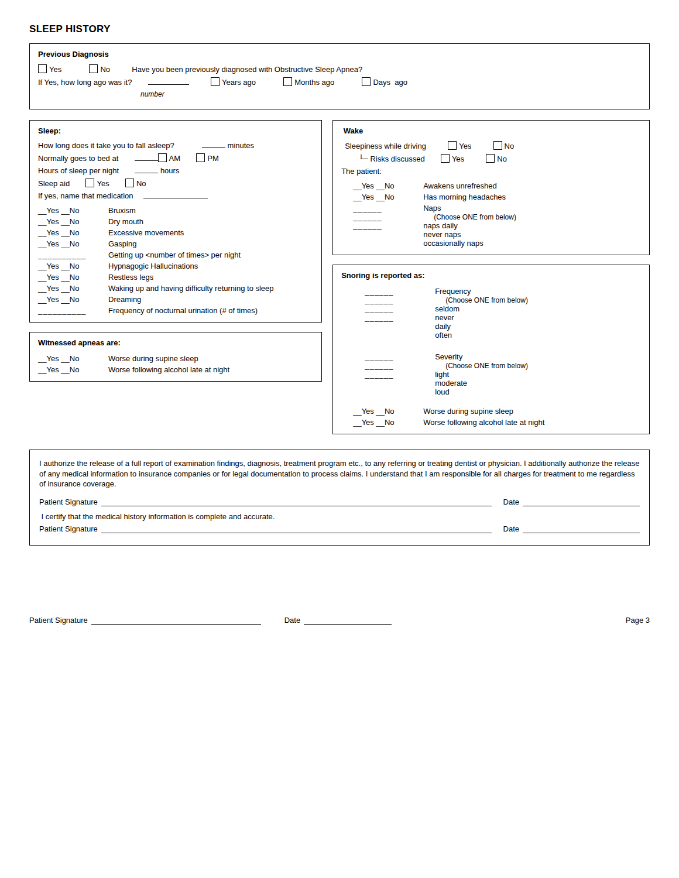SLEEP HISTORY
Previous Diagnosis
Yes No Have you been previously diagnosed with Obstructive Sleep Apnea?
If Yes, how long ago was it? Years ago Months ago Days ago
number
Sleep:
How long does it take you to fall asleep? minutes
Normally goes to bed at AM PM
Hours of sleep per night hours
Sleep aid Yes No
If yes, name that medication
| __Yes __No | Bruxism |
| __Yes __No | Dry mouth |
| __Yes __No | Excessive movements |
| __Yes __No | Gasping |
| __________ | Getting up <number of times> per night |
| __Yes __No | Hypnagogic Hallucinations |
| __Yes __No | Restless legs |
| __Yes __No | Waking up and having difficulty returning to sleep |
| __Yes __No | Dreaming |
| __________ | Frequency of nocturnal urination (# of times) |
Witnessed apneas are:
| __Yes __No | Worse during supine sleep |
| __Yes __No | Worse following alcohol late at night |
Wake
Sleepiness while driving Yes No
└─ Risks discussed Yes No
The patient:
| __Yes __No | Awakens unrefreshed |
| __Yes __No | Has morning headaches |
| ______ ______ ______ | Naps (Choose ONE from below) naps daily never naps occasionally naps |
Snoring is reported as:
| ______ ______ ______ ______ | Frequency (Choose ONE from below) seldom never daily often |
| ______ ______ ______ | Severity (Choose ONE from below) light moderate loud |
| __Yes __No | Worse during supine sleep |
| __Yes __No | Worse following alcohol late at night |
I authorize the release of a full report of examination findings, diagnosis, treatment program etc., to any referring or treating dentist or physician. I additionally authorize the release of any medical information to insurance companies or for legal documentation to process claims. I understand that I am responsible for all charges for treatment to me regardless of insurance coverage.
Patient Signature Date
I certify that the medical history information is complete and accurate.
Patient Signature Date
Patient Signature Date Page 3